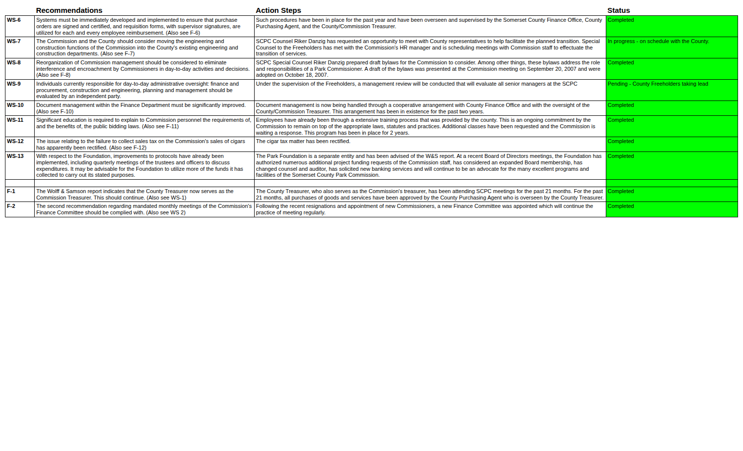| | Recommendations | Action Steps | Status |
| --- | --- | --- | --- |
| WS-6 | Systems must be immediately developed and implemented to ensure that purchase orders are signed and certified, and requisition forms, with supervisor signatures, are utilized for each and every employee reimbursement. (Also see F-6) | Such procedures have been in place for the past year and have been overseen and supervised by the Somerset County Finance Office, County Purchasing Agent, and the County/Commission Treasurer. | Completed |
| WS-7 | The Commission and the County should consider moving the engineering and construction functions of the Commission into the County's existing engineering and construction departments. (Also see F-7) | SCPC Counsel Riker Danzig has requested an opportunity to meet with County representatives to help facilitate the planned transition. Special Counsel to the Freeholders has met with the Commission's HR manager and is scheduling meetings with Commission staff to effectuate the transition of services. | In progress - on schedule with the County. |
| WS-8 | Reorganization of Commission management should be considered to eliminate interference and encroachment by Commissioners in day-to-day activities and decisions. (Also see F-8) | SCPC Special Counsel Riker Danzig prepared draft bylaws for the Commission to consider. Among other things, these bylaws address the role and responsibilities of a Park Commissioner. A draft of the bylaws was presented at the Commission meeting on September 20, 2007 and were adopted on October 18, 2007. | Completed |
| WS-9 | Individuals currently responsible for day-to-day administrative oversight: finance and procurement, construction and engineering, planning and management should be evaluated by an independent party. | Under the supervision of the Freeholders, a management review will be conducted that will evaluate all senior managers at the SCPC | Pending - County Freeholders taking lead |
| WS-10 | Document management within the Finance Department must be significantly improved. (Also see F-10) | Document management is now being handled through a cooperative arrangement with County Finance Office and with the oversight of the County/Commission Treasurer. This arrangement has been in existence for the past two years. | Completed |
| WS-11 | Significant education is required to explain to Commission personnel the requirements of, and the benefits of, the public bidding laws. (Also see F-11) | Employees have already been through a extensive training process that was provided by the county. This is an ongoing commitment by the Commission to remain on top of the appropriate laws, statutes and practices. Additional classes have been requested and the Commission is waiting a response. This program has been in place for 2 years. | Completed |
| WS-12 | The issue relating to the failure to collect sales tax on the Commission's sales of cigars has apparently been rectified. (Also see F-12) | The cigar tax matter has been rectified. | Completed |
| WS-13 | With respect to the Foundation, improvements to protocols have already been implemented, including quarterly meetings of the trustees and officers to discuss expenditures. It may be advisable for the Foundation to utilize more of the funds it has collected to carry out its stated purposes. | The Park Foundation is a separate entity and has been advised of the W&S report. At a recent Board of Directors meetings, the Foundation has authorized numerous additional project funding requests of the Commission staff, has considered an expanded Board membership, has changed counsel and auditor, has solicited new banking services and will continue to be an advocate for the many excellent programs and facilities of the Somerset County Park Commission. | Completed |
| F-1 | The Wolff & Samson report indicates that the County Treasurer now serves as the Commission Treasurer. This should continue. (Also see WS-1) | The County Treasurer, who also serves as the Commission's treasurer, has been attending SCPC meetings for the past 21 months. For the past 21 months, all purchases of goods and services have been approved by the County Purchasing Agent who is overseen by the County Treasurer. | Completed |
| F-2 | The second recommendation regarding mandated monthly meetings of the Commission's Finance Committee should be complied with. (Also see WS 2) | Following the recent resignations and appointment of new Commissioners, a new Finance Committee was appointed which will continue the practice of meeting regularly. | Completed |